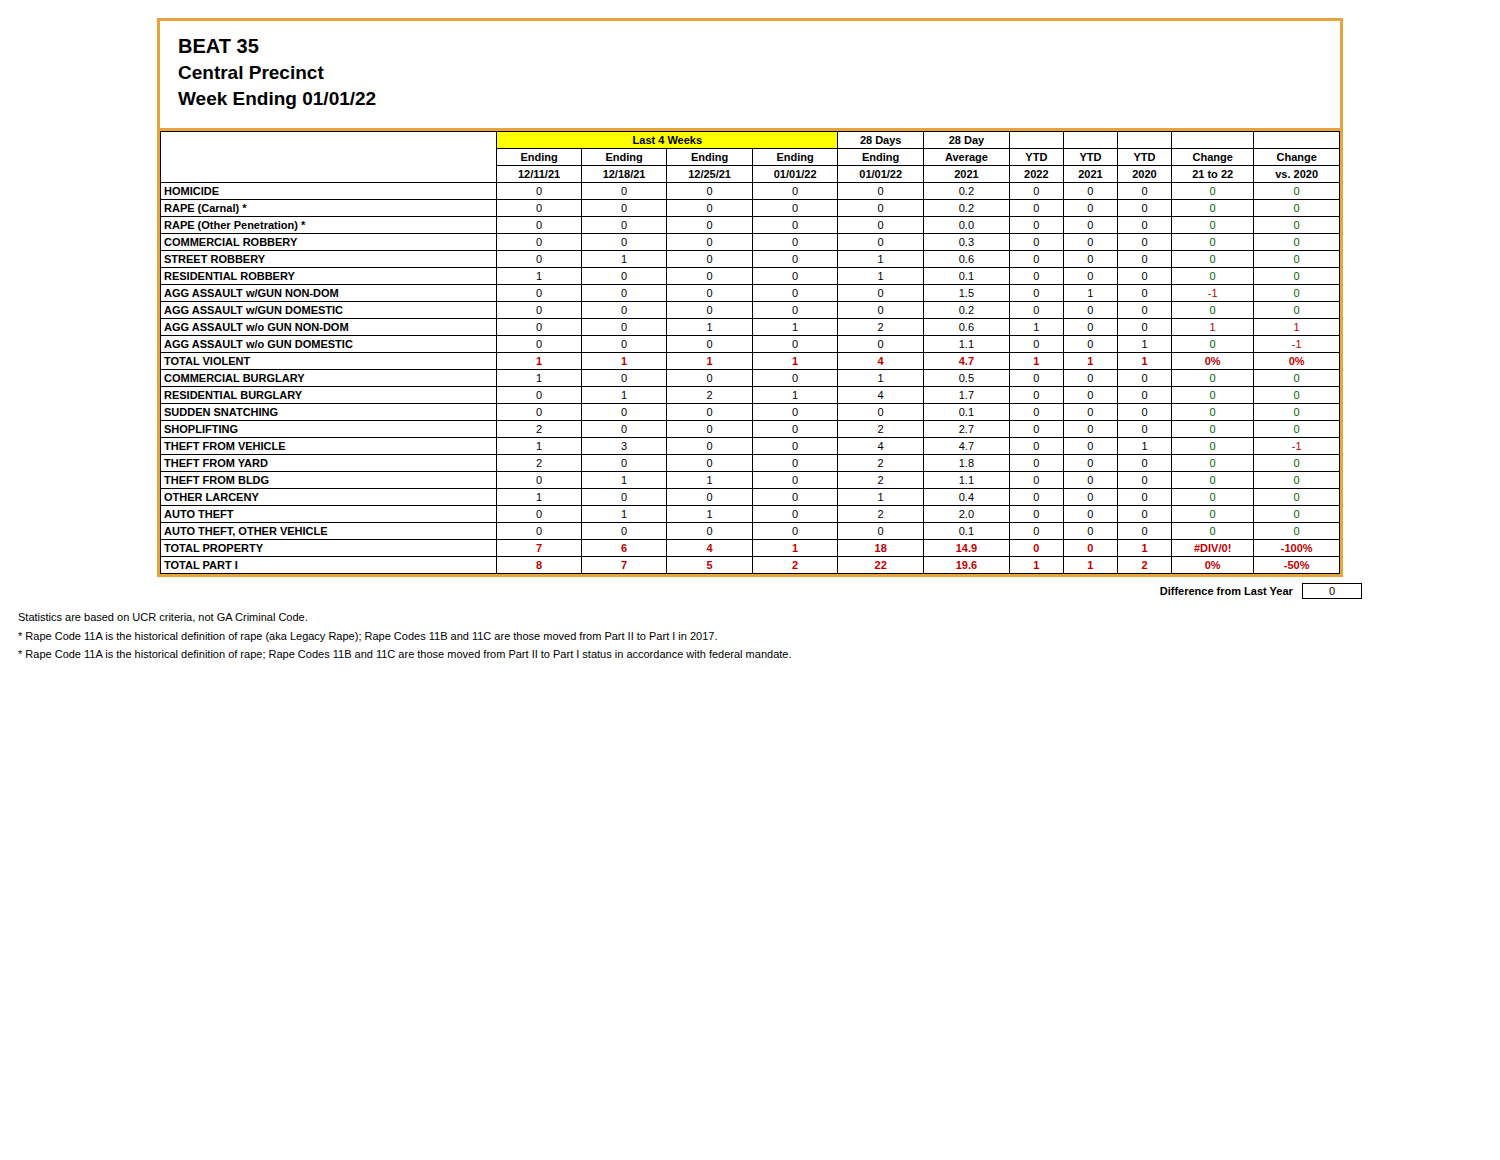BEAT 35
Central Precinct
Week Ending 01/01/22
| | Last 4 Weeks | 28 Days | 28 Day | | | | | |
| --- | --- | --- | --- | --- | --- | --- | --- | --- |
| Ending | Ending | Ending | Ending | Ending | Average | YTD | YTD | YTD | Change | Change |
| 12/11/21 | 12/18/21 | 12/25/21 | 01/01/22 | 01/01/22 | 2021 | 2022 | 2021 | 2020 | 21 to 22 | vs. 2020 |
| HOMICIDE | 0 | 0 | 0 | 0 | 0 | 0.2 | 0 | 0 | 0 | 0 | 0 |
| RAPE (Carnal) * | 0 | 0 | 0 | 0 | 0 | 0.2 | 0 | 0 | 0 | 0 | 0 |
| RAPE (Other Penetration) * | 0 | 0 | 0 | 0 | 0 | 0.0 | 0 | 0 | 0 | 0 | 0 |
| COMMERCIAL ROBBERY | 0 | 0 | 0 | 0 | 0 | 0.3 | 0 | 0 | 0 | 0 | 0 |
| STREET ROBBERY | 0 | 1 | 0 | 0 | 1 | 0.6 | 0 | 0 | 0 | 0 | 0 |
| RESIDENTIAL ROBBERY | 1 | 0 | 0 | 0 | 1 | 0.1 | 0 | 0 | 0 | 0 | 0 |
| AGG ASSAULT w/GUN NON-DOM | 0 | 0 | 0 | 0 | 0 | 1.5 | 0 | 1 | 0 | -1 | 0 |
| AGG ASSAULT w/GUN DOMESTIC | 0 | 0 | 0 | 0 | 0 | 0.2 | 0 | 0 | 0 | 0 | 0 |
| AGG ASSAULT w/o GUN NON-DOM | 0 | 0 | 1 | 1 | 2 | 0.6 | 1 | 0 | 0 | 1 | 1 |
| AGG ASSAULT w/o GUN DOMESTIC | 0 | 0 | 0 | 0 | 0 | 1.1 | 0 | 0 | 1 | 0 | -1 |
| TOTAL VIOLENT | 1 | 1 | 1 | 1 | 4 | 4.7 | 1 | 1 | 1 | 0% | 0% |
| COMMERCIAL BURGLARY | 1 | 0 | 0 | 0 | 1 | 0.5 | 0 | 0 | 0 | 0 | 0 |
| RESIDENTIAL BURGLARY | 0 | 1 | 2 | 1 | 4 | 1.7 | 0 | 0 | 0 | 0 | 0 |
| SUDDEN SNATCHING | 0 | 0 | 0 | 0 | 0 | 0.1 | 0 | 0 | 0 | 0 | 0 |
| SHOPLIFTING | 2 | 0 | 0 | 0 | 2 | 2.7 | 0 | 0 | 0 | 0 | 0 |
| THEFT FROM VEHICLE | 1 | 3 | 0 | 0 | 4 | 4.7 | 0 | 0 | 1 | 0 | -1 |
| THEFT FROM YARD | 2 | 0 | 0 | 0 | 2 | 1.8 | 0 | 0 | 0 | 0 | 0 |
| THEFT FROM BLDG | 0 | 1 | 1 | 0 | 2 | 1.1 | 0 | 0 | 0 | 0 | 0 |
| OTHER LARCENY | 1 | 0 | 0 | 0 | 1 | 0.4 | 0 | 0 | 0 | 0 | 0 |
| AUTO THEFT | 0 | 1 | 1 | 0 | 2 | 2.0 | 0 | 0 | 0 | 0 | 0 |
| AUTO THEFT, OTHER VEHICLE | 0 | 0 | 0 | 0 | 0 | 0.1 | 0 | 0 | 0 | 0 | 0 |
| TOTAL PROPERTY | 7 | 6 | 4 | 1 | 18 | 14.9 | 0 | 0 | 1 | #DIV/0! | -100% |
| TOTAL PART I | 8 | 7 | 5 | 2 | 22 | 19.6 | 1 | 1 | 2 | 0% | -50% |
Difference from Last Year 0
Statistics are based on UCR criteria, not GA Criminal Code.
* Rape Code 11A is the historical definition of rape (aka Legacy Rape); Rape Codes 11B and 11C are those moved from Part II to Part I in 2017.
* Rape Code 11A is the historical definition of rape; Rape Codes 11B and 11C are those moved from Part II to Part I status in accordance with federal mandate.